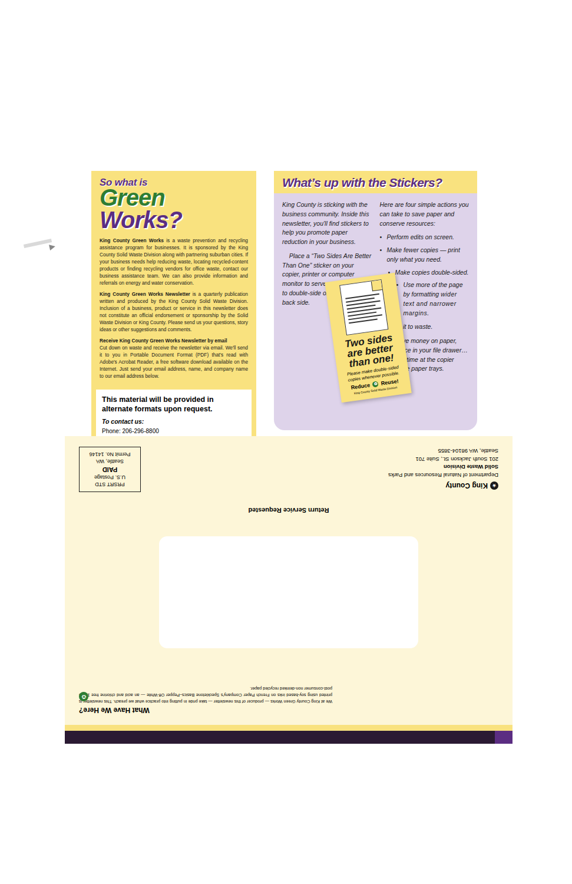So what is
Green Works?
King County Green Works is a waste prevention and recycling assistance program for businesses. It is sponsored by the King County Solid Waste Division along with partnering suburban cities. If your business needs help reducing waste, locating recycled-content products or finding recycling vendors for office waste, contact our business assistance team. We can also provide information and referrals on energy and water conservation.
King County Green Works Newsletter is a quarterly publication written and produced by the King County Solid Waste Division. Inclusion of a business, product or service in this newsletter does not constitute an official endorsement or sponsorship by the Solid Waste Division or King County. Please send us your questions, story ideas or other suggestions and comments.
Receive King County Green Works Newsletter by email
Cut down on waste and receive the newsletter via email. We'll send it to you in Portable Document Format (PDF) that's read with Adobe's Acrobat Reader, a free software download available on the Internet. Just send your email address, name, and company name to our email address below.
This material will be provided in alternate formats upon request.
To contact us:
Phone: 206-296-8800
Email address: greenworks.swd@metrokc.gov
Website: www.metrokc.gov/greenworks
Fax: 206-296-4475 • TTY Relay: 711
What’s up with the Stickers?
King County is sticking with the business community. Inside this newsletter, you'll find stickers to help you promote paper reduction in your business.
Place a “Two Sides Are Better Than One” sticker on your copier, printer or computer monitor to serve as a reminder to double-side or to reuse the back side.
Here are four simple actions you can take to save paper and conserve resources:
Perform edits on screen.
Make fewer copies — print only what you need.
Make copies double-sided.
Use more of the page by formatting wider text and narrower margins.
So stick it to waste.
You'll save money on paper, save space in your file drawer…and save time at the copier refilling the paper trays.
Two sides
are better
than one!
Please make double-sided copies whenever possible.
Reduce ♻ Reuse!
King County Solid Waste Division
What Have We Here?
We at King County Green Works — producer of this newsletter — take pride in putting into practice what we preach. This newsletter is printed using soy-based inks on French Paper Company's Speckletone Basics–Pepper Off-White — an acid and chlorine free 100% post-consumer non-deinked recycled paper.
♻
Return Service Requested
★King County
Department of Natural Resources and Parks
Solid Waste Division
201 South Jackson St., Suite 701
Seattle, WA 98104-3855
PRSRT STD
U.S. Postage
PAID
Seattle, WA
Permit No. 14146